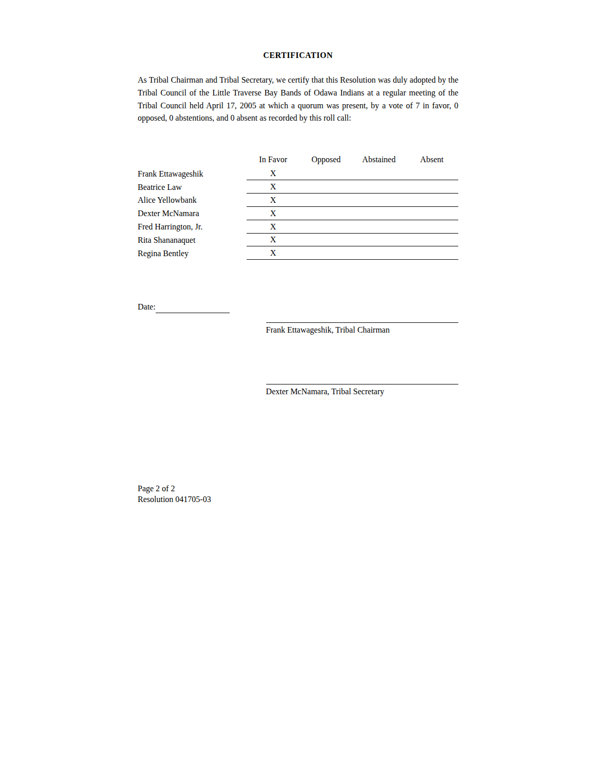CERTIFICATION
As Tribal Chairman and Tribal Secretary, we certify that this Resolution was duly adopted by the Tribal Council of the Little Traverse Bay Bands of Odawa Indians at a regular meeting of the Tribal Council held April 17, 2005 at which a quorum was present, by a vote of 7 in favor, 0 opposed, 0 abstentions, and 0 absent as recorded by this roll call:
| | In Favor | Opposed | Abstained | Absent |
| --- | --- | --- | --- | --- |
| Frank Ettawageshik | X | | | |
| Beatrice Law | X | | | |
| Alice Yellowbank | X | | | |
| Dexter McNamara | X | | | |
| Fred Harrington, Jr. | X | | | |
| Rita Shananaquet | X | | | |
| Regina Bentley | X | | | |
| Date: | Frank Ettawageshik, Tribal Chairman |
| | Dexter McNamara, Tribal Secretary |
Page 2 of 2
Resolution 041705-03